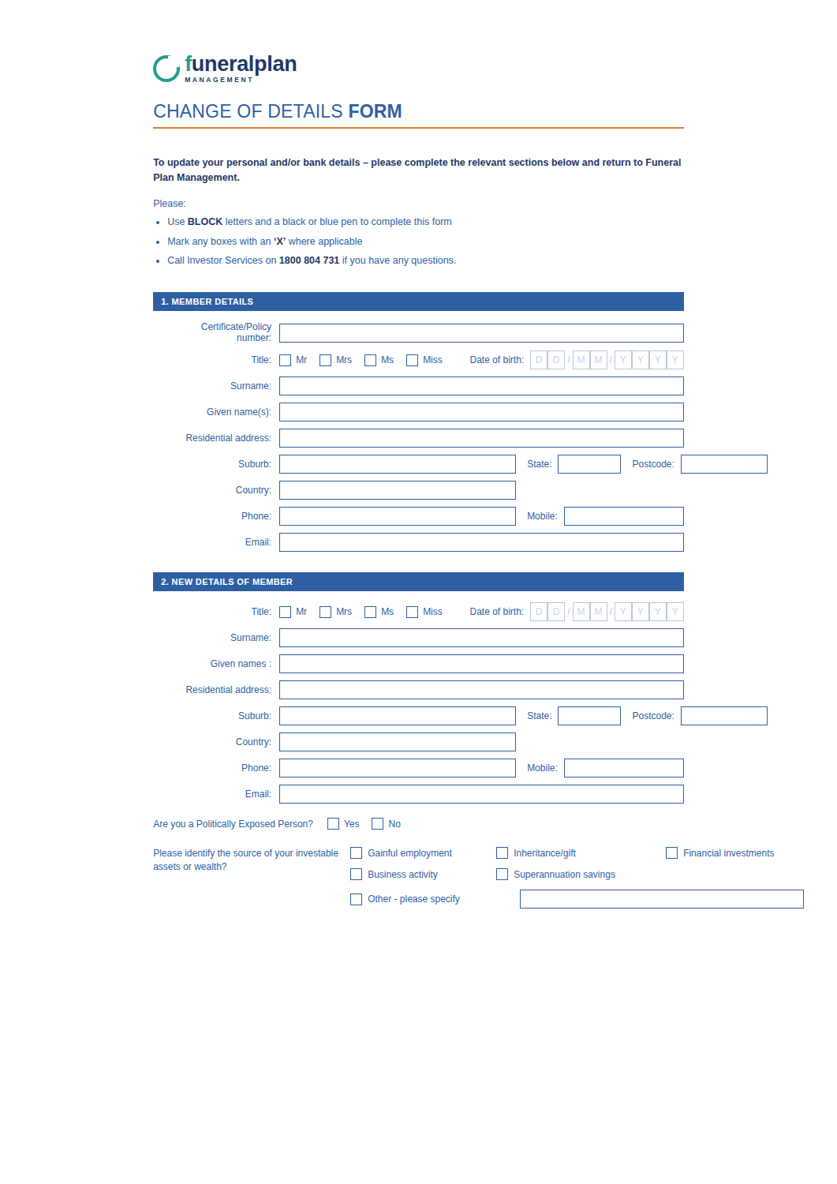funeralplan
MANAGEMENT
CHANGE OF DETAILS FORM
To update your personal and/or bank details – please complete the relevant sections below and return to Funeral Plan Management.
Please:
Use BLOCK letters and a black or blue pen to complete this form
Mark any boxes with an ‘X’ where applicable
Call Investor Services on 1800 804 731 if you have any questions.
1. MEMBER DETAILS
Certificate/Policy
number:
Title:
Mr Mrs Ms Miss
Date of birth: DD/ MM/ YYYY
Surname:
Given name(s):
Residential address:
Suburb:
State:
Postcode:
Country:
Phone:
Mobile:
Email:
2. NEW DETAILS OF MEMBER
Title:
Mr Mrs Ms Miss
Date of birth: DD/ MM/ YYYY
Surname:
Given names :
Residential address:
Suburb:
State:
Postcode:
Country:
Phone:
Mobile:
Email:
Are you a Politically Exposed Person? Yes No
Please identify the source of your investable assets or wealth?
Gainful employment
Inheritance/gift
Financial investments
Business activity
Superannuation savings
Other - please specify